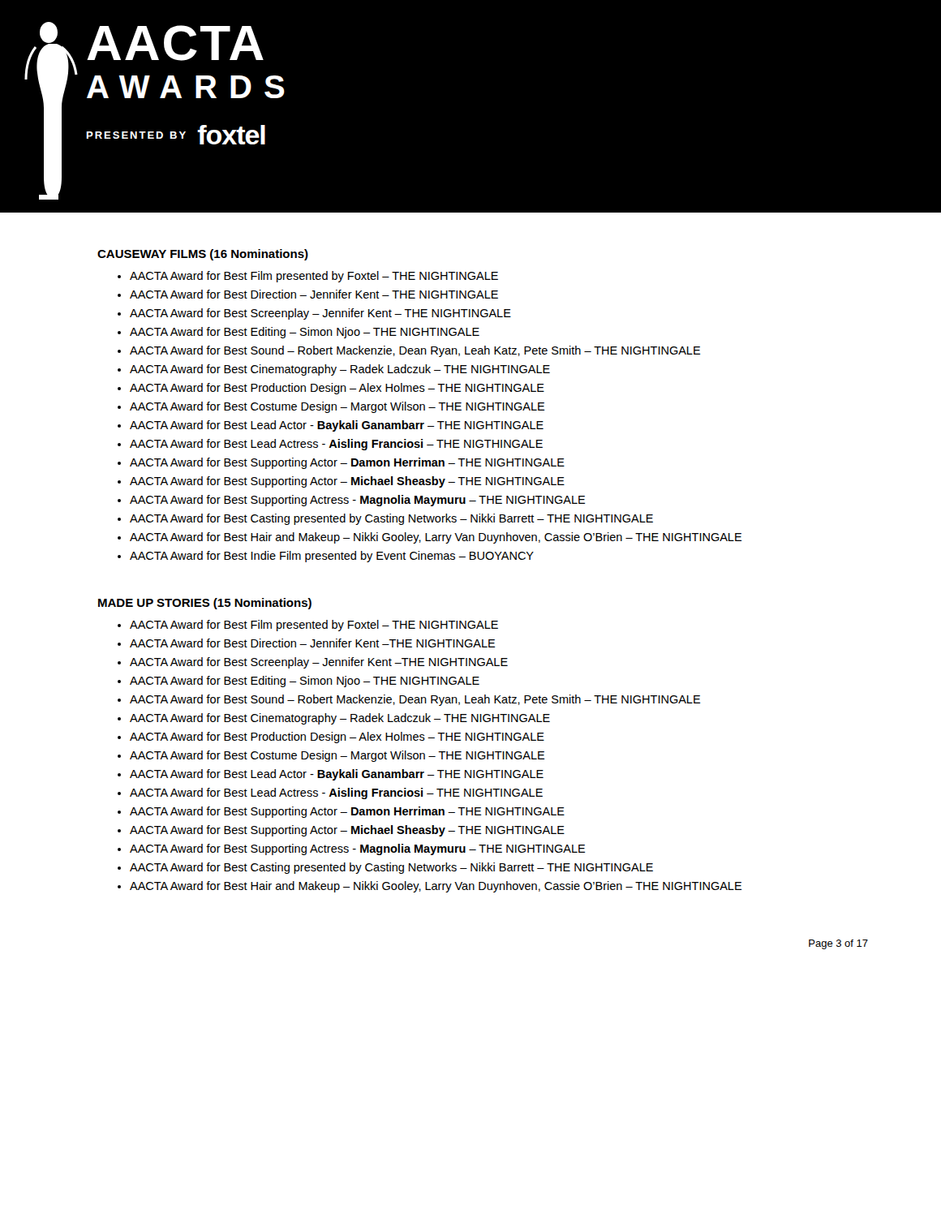AACTA
AWARDS
PRESENTED BY foxtel
CAUSEWAY FILMS (16 Nominations)
AACTA Award for Best Film presented by Foxtel – THE NIGHTINGALE
AACTA Award for Best Direction – Jennifer Kent – THE NIGHTINGALE
AACTA Award for Best Screenplay – Jennifer Kent – THE NIGHTINGALE
AACTA Award for Best Editing – Simon Njoo – THE NIGHTINGALE
AACTA Award for Best Sound – Robert Mackenzie, Dean Ryan, Leah Katz, Pete Smith – THE NIGHTINGALE
AACTA Award for Best Cinematography – Radek Ladczuk – THE NIGHTINGALE
AACTA Award for Best Production Design – Alex Holmes – THE NIGHTINGALE
AACTA Award for Best Costume Design – Margot Wilson – THE NIGHTINGALE
AACTA Award for Best Lead Actor - Baykali Ganambarr – THE NIGHTINGALE
AACTA Award for Best Lead Actress - Aisling Franciosi – THE NIGTHINGALE
AACTA Award for Best Supporting Actor – Damon Herriman – THE NIGHTINGALE
AACTA Award for Best Supporting Actor – Michael Sheasby – THE NIGHTINGALE
AACTA Award for Best Supporting Actress - Magnolia Maymuru – THE NIGHTINGALE
AACTA Award for Best Casting presented by Casting Networks – Nikki Barrett – THE NIGHTINGALE
AACTA Award for Best Hair and Makeup – Nikki Gooley, Larry Van Duynhoven, Cassie O’Brien – THE NIGHTINGALE
AACTA Award for Best Indie Film presented by Event Cinemas – BUOYANCY
MADE UP STORIES (15 Nominations)
AACTA Award for Best Film presented by Foxtel – THE NIGHTINGALE
AACTA Award for Best Direction – Jennifer Kent –THE NIGHTINGALE
AACTA Award for Best Screenplay – Jennifer Kent –THE NIGHTINGALE
AACTA Award for Best Editing – Simon Njoo – THE NIGHTINGALE
AACTA Award for Best Sound – Robert Mackenzie, Dean Ryan, Leah Katz, Pete Smith – THE NIGHTINGALE
AACTA Award for Best Cinematography – Radek Ladczuk – THE NIGHTINGALE
AACTA Award for Best Production Design – Alex Holmes – THE NIGHTINGALE
AACTA Award for Best Costume Design – Margot Wilson – THE NIGHTINGALE
AACTA Award for Best Lead Actor - Baykali Ganambarr – THE NIGHTINGALE
AACTA Award for Best Lead Actress - Aisling Franciosi – THE NIGHTINGALE
AACTA Award for Best Supporting Actor – Damon Herriman – THE NIGHTINGALE
AACTA Award for Best Supporting Actor – Michael Sheasby – THE NIGHTINGALE
AACTA Award for Best Supporting Actress - Magnolia Maymuru – THE NIGHTINGALE
AACTA Award for Best Casting presented by Casting Networks – Nikki Barrett – THE NIGHTINGALE
AACTA Award for Best Hair and Makeup – Nikki Gooley, Larry Van Duynhoven, Cassie O’Brien – THE NIGHTINGALE
Page 3 of 17